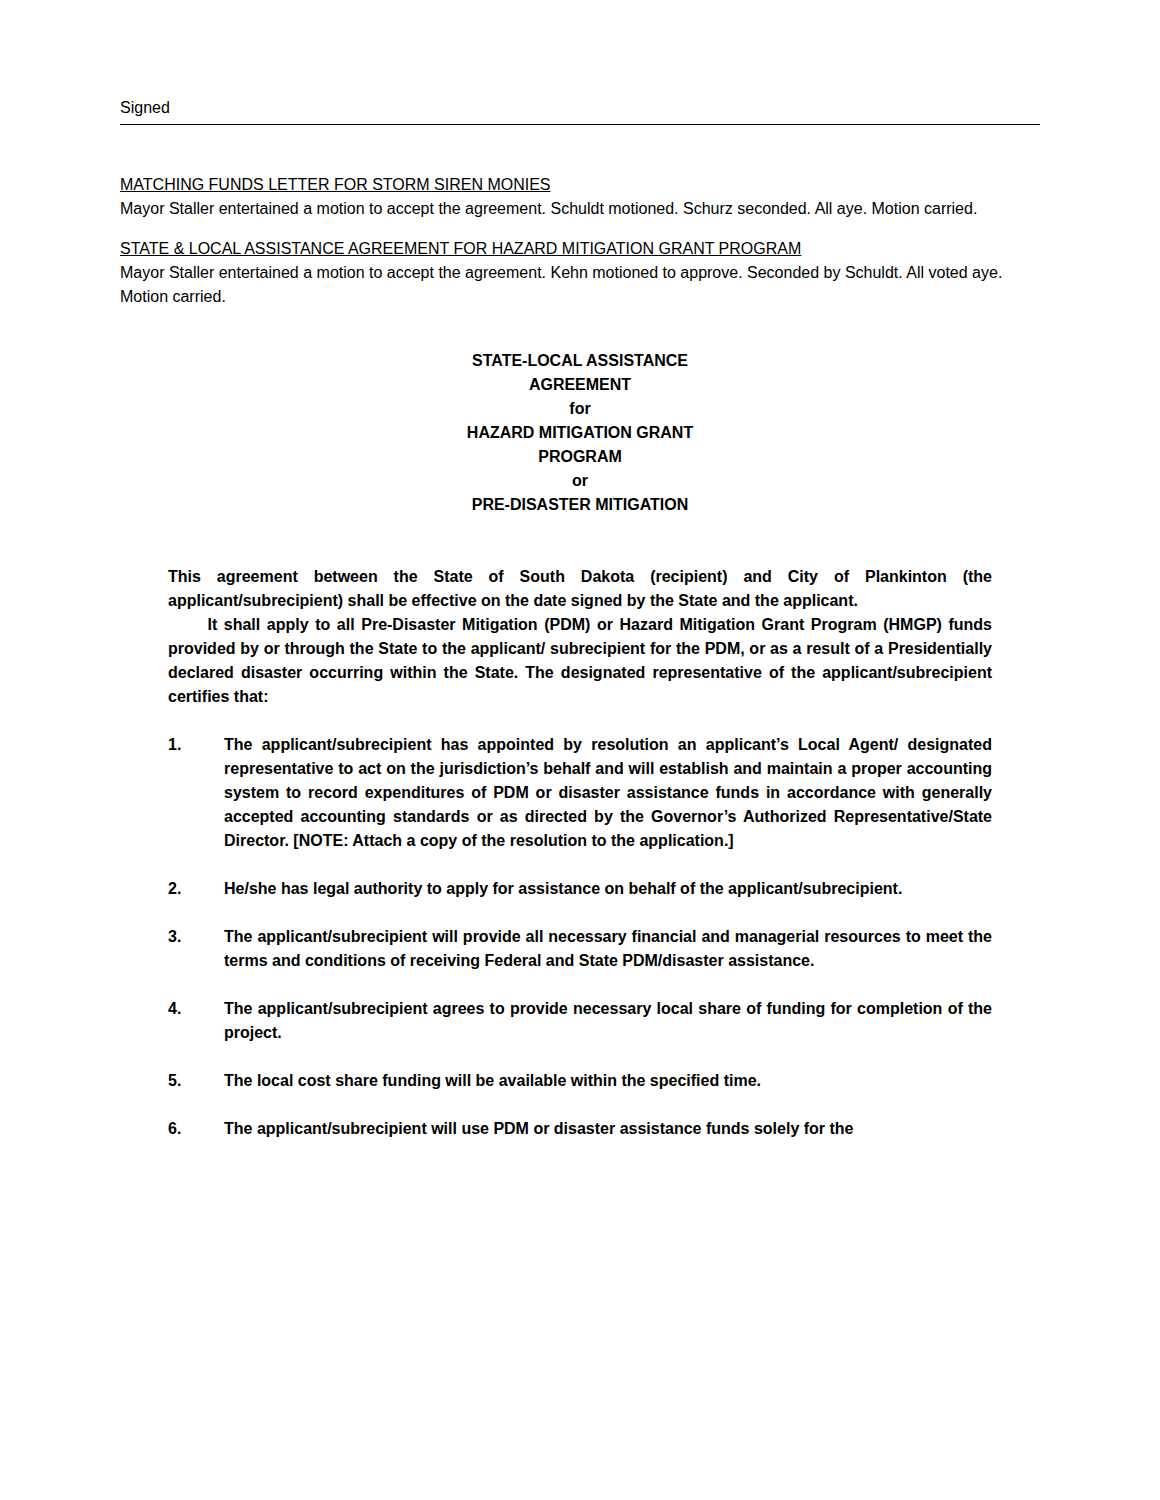Signed
MATCHING FUNDS LETTER FOR STORM SIREN MONIES
Mayor Staller entertained a motion to accept the agreement. Schuldt motioned. Schurz seconded. All aye. Motion carried.
STATE & LOCAL ASSISTANCE AGREEMENT FOR HAZARD MITIGATION GRANT PROGRAM
Mayor Staller entertained a motion to accept the agreement. Kehn motioned to approve. Seconded by Schuldt. All voted aye. Motion carried.
STATE-LOCAL ASSISTANCE
AGREEMENT
for
HAZARD MITIGATION GRANT
PROGRAM
or
PRE-DISASTER MITIGATION
This agreement between the State of South Dakota (recipient) and City of Plankinton (the applicant/subrecipient) shall be effective on the date signed by the State and the applicant.
It shall apply to all Pre-Disaster Mitigation (PDM) or Hazard Mitigation Grant Program (HMGP) funds provided by or through the State to the applicant/ subrecipient for the PDM, or as a result of a Presidentially declared disaster occurring within the State. The designated representative of the applicant/subrecipient certifies that:
The applicant/subrecipient has appointed by resolution an applicant’s Local Agent/ designated representative to act on the jurisdiction’s behalf and will establish and maintain a proper accounting system to record expenditures of PDM or disaster assistance funds in accordance with generally accepted accounting standards or as directed by the Governor’s Authorized Representative/State Director. [NOTE: Attach a copy of the resolution to the application.]
He/she has legal authority to apply for assistance on behalf of the applicant/subrecipient.
The applicant/subrecipient will provide all necessary financial and managerial resources to meet the terms and conditions of receiving Federal and State PDM/disaster assistance.
The applicant/subrecipient agrees to provide necessary local share of funding for completion of the project.
The local cost share funding will be available within the specified time.
The applicant/subrecipient will use PDM or disaster assistance funds solely for the